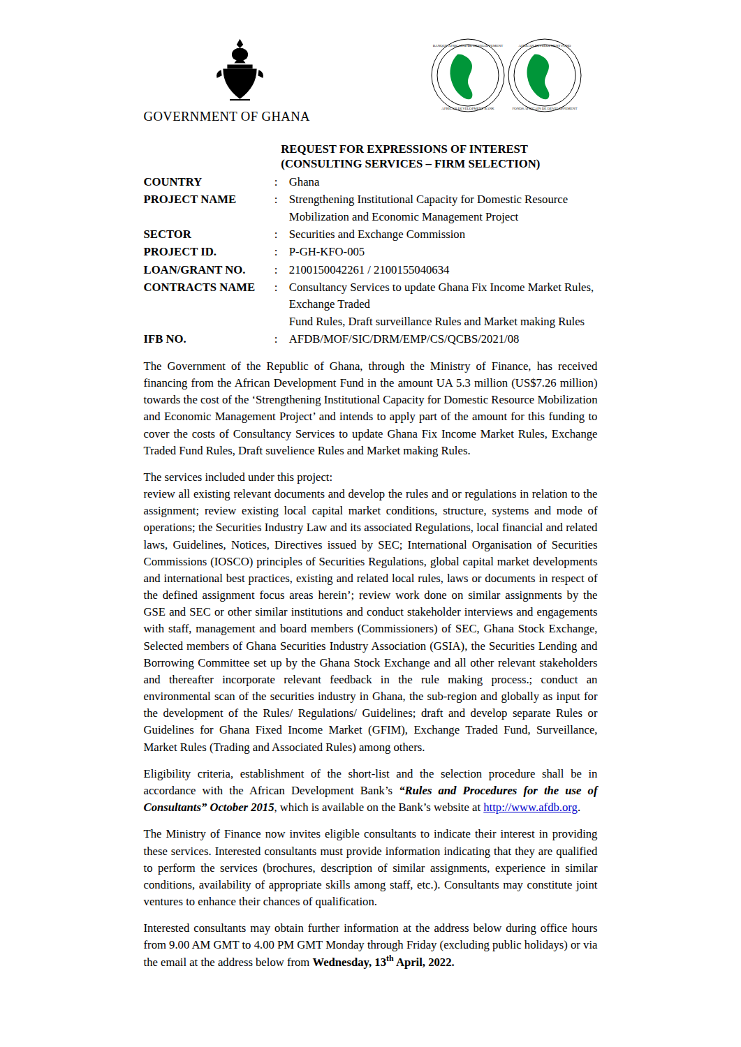GOVERNMENT OF GHANA
REQUEST FOR EXPRESSIONS OF INTEREST
(CONSULTING SERVICES – FIRM SELECTION)
| COUNTRY | : | Ghana |
| PROJECT NAME | : | Strengthening Institutional Capacity for Domestic Resource |
| | | Mobilization and Economic Management Project |
| SECTOR | : | Securities and Exchange Commission |
| PROJECT ID. | : | P-GH-KFO-005 |
| LOAN/GRANT NO. | : | 2100150042261 / 2100155040634 |
| CONTRACTS NAME | : | Consultancy Services to update Ghana Fix Income Market Rules, Exchange Traded |
| | | Fund Rules, Draft surveillance Rules and Market making Rules |
| IFB NO. | : | AFDB/MOF/SIC/DRM/EMP/CS/QCBS/2021/08 |
The Government of the Republic of Ghana, through the Ministry of Finance, has received financing from the African Development Fund in the amount UA 5.3 million (US$7.26 million) towards the cost of the ‘Strengthening Institutional Capacity for Domestic Resource Mobilization and Economic Management Project’ and intends to apply part of the amount for this funding to cover the costs of Consultancy Services to update Ghana Fix Income Market Rules, Exchange Traded Fund Rules, Draft suvelience Rules and Market making Rules.
The services included under this project:
review all existing relevant documents and develop the rules and or regulations in relation to the assignment; review existing local capital market conditions, structure, systems and mode of operations; the Securities Industry Law and its associated Regulations, local financial and related laws, Guidelines, Notices, Directives issued by SEC; International Organisation of Securities Commissions (IOSCO) principles of Securities Regulations, global capital market developments and international best practices, existing and related local rules, laws or documents in respect of the defined assignment focus areas herein’; review work done on similar assignments by the GSE and SEC or other similar institutions and conduct stakeholder interviews and engagements with staff, management and board members (Commissioners) of SEC, Ghana Stock Exchange, Selected members of Ghana Securities Industry Association (GSIA), the Securities Lending and Borrowing Committee set up by the Ghana Stock Exchange and all other relevant stakeholders and thereafter incorporate relevant feedback in the rule making process.; conduct an environmental scan of the securities industry in Ghana, the sub-region and globally as input for the development of the Rules/ Regulations/ Guidelines; draft and develop separate Rules or Guidelines for Ghana Fixed Income Market (GFIM), Exchange Traded Fund, Surveillance, Market Rules (Trading and Associated Rules) among others.
Eligibility criteria, establishment of the short-list and the selection procedure shall be in accordance with the African Development Bank’s “Rules and Procedures for the use of Consultants” October 2015, which is available on the Bank’s website at http://www.afdb.org.
The Ministry of Finance now invites eligible consultants to indicate their interest in providing these services. Interested consultants must provide information indicating that they are qualified to perform the services (brochures, description of similar assignments, experience in similar conditions, availability of appropriate skills among staff, etc.). Consultants may constitute joint ventures to enhance their chances of qualification.
Interested consultants may obtain further information at the address below during office hours from 9.00 AM GMT to 4.00 PM GMT Monday through Friday (excluding public holidays) or via the email at the address below from Wednesday, 13th April, 2022.